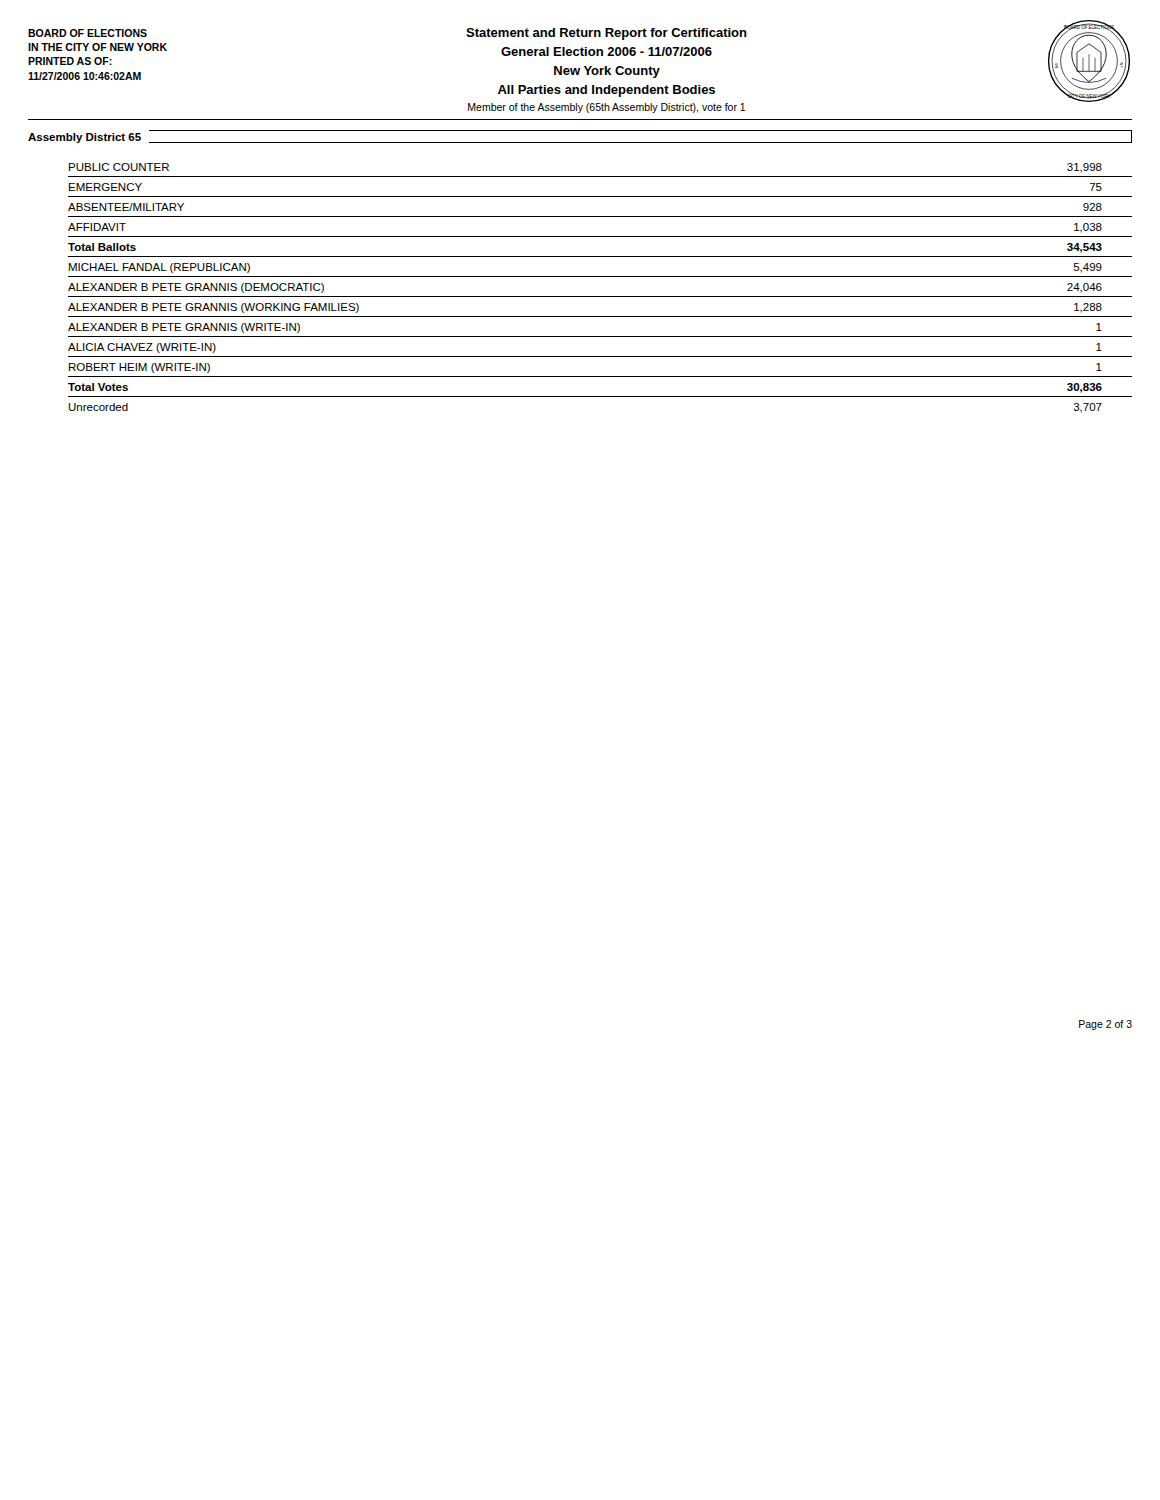BOARD OF ELECTIONS
IN THE CITY OF NEW YORK
PRINTED AS OF:
11/27/2006 10:46:02AM
Statement and Return Report for Certification
General Election 2006 - 11/07/2006
New York County
All Parties and Independent Bodies
Member of the Assembly (65th Assembly District), vote for 1
BOARD OF ELECTIONS CITY OF NEW YORK NY NY
Assembly District 65
| PUBLIC COUNTER | 31,998 |
| EMERGENCY | 75 |
| ABSENTEE/MILITARY | 928 |
| AFFIDAVIT | 1,038 |
| Total Ballots | 34,543 |
| MICHAEL FANDAL (REPUBLICAN) | 5,499 |
| ALEXANDER B PETE GRANNIS (DEMOCRATIC) | 24,046 |
| ALEXANDER B PETE GRANNIS (WORKING FAMILIES) | 1,288 |
| ALEXANDER B PETE GRANNIS (WRITE-IN) | 1 |
| ALICIA CHAVEZ (WRITE-IN) | 1 |
| ROBERT HEIM (WRITE-IN) | 1 |
| Total Votes | 30,836 |
| Unrecorded | 3,707 |
Page 2 of 3